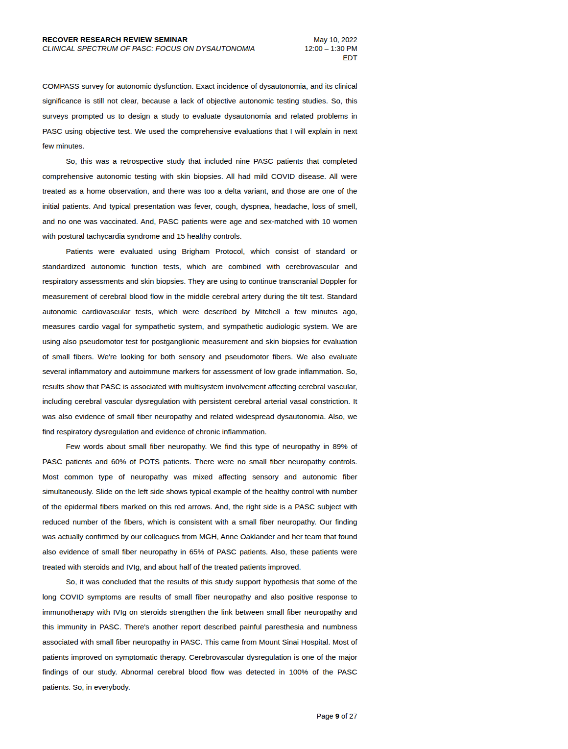RECOVER RESEARCH REVIEW SEMINAR
CLINICAL SPECTRUM OF PASC: FOCUS ON DYSAUTONOMIA
May 10, 2022
12:00 – 1:30 PM
EDT
COMPASS survey for autonomic dysfunction. Exact incidence of dysautonomia, and its clinical significance is still not clear, because a lack of objective autonomic testing studies. So, this surveys prompted us to design a study to evaluate dysautonomia and related problems in PASC using objective test. We used the comprehensive evaluations that I will explain in next few minutes.
So, this was a retrospective study that included nine PASC patients that completed comprehensive autonomic testing with skin biopsies. All had mild COVID disease. All were treated as a home observation, and there was too a delta variant, and those are one of the initial patients. And typical presentation was fever, cough, dyspnea, headache, loss of smell, and no one was vaccinated. And, PASC patients were age and sex-matched with 10 women with postural tachycardia syndrome and 15 healthy controls.
Patients were evaluated using Brigham Protocol, which consist of standard or standardized autonomic function tests, which are combined with cerebrovascular and respiratory assessments and skin biopsies. They are using to continue transcranial Doppler for measurement of cerebral blood flow in the middle cerebral artery during the tilt test. Standard autonomic cardiovascular tests, which were described by Mitchell a few minutes ago, measures cardio vagal for sympathetic system, and sympathetic audiologic system. We are using also pseudomotor test for postganglionic measurement and skin biopsies for evaluation of small fibers. We're looking for both sensory and pseudomotor fibers. We also evaluate several inflammatory and autoimmune markers for assessment of low grade inflammation. So, results show that PASC is associated with multisystem involvement affecting cerebral vascular, including cerebral vascular dysregulation with persistent cerebral arterial vasal constriction. It was also evidence of small fiber neuropathy and related widespread dysautonomia. Also, we find respiratory dysregulation and evidence of chronic inflammation.
Few words about small fiber neuropathy. We find this type of neuropathy in 89% of PASC patients and 60% of POTS patients. There were no small fiber neuropathy controls. Most common type of neuropathy was mixed affecting sensory and autonomic fiber simultaneously. Slide on the left side shows typical example of the healthy control with number of the epidermal fibers marked on this red arrows. And, the right side is a PASC subject with reduced number of the fibers, which is consistent with a small fiber neuropathy. Our finding was actually confirmed by our colleagues from MGH, Anne Oaklander and her team that found also evidence of small fiber neuropathy in 65% of PASC patients. Also, these patients were treated with steroids and IVIg, and about half of the treated patients improved.
So, it was concluded that the results of this study support hypothesis that some of the long COVID symptoms are results of small fiber neuropathy and also positive response to immunotherapy with IVIg on steroids strengthen the link between small fiber neuropathy and this immunity in PASC. There's another report described painful paresthesia and numbness associated with small fiber neuropathy in PASC. This came from Mount Sinai Hospital. Most of patients improved on symptomatic therapy. Cerebrovascular dysregulation is one of the major findings of our study. Abnormal cerebral blood flow was detected in 100% of the PASC patients. So, in everybody.
Page 9 of 27